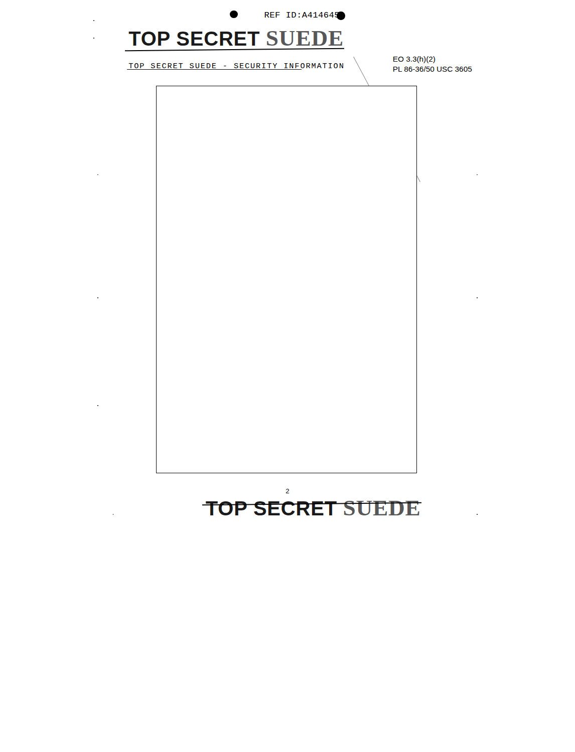REF ID:A414645
TOP SECRETSUEDE
TOP SECRET SUEDE - SECURITY INFORMATION
EO 3.3(h)(2)
PL 86-36/50 USC 3605
2
TOP SECRETSUEDE